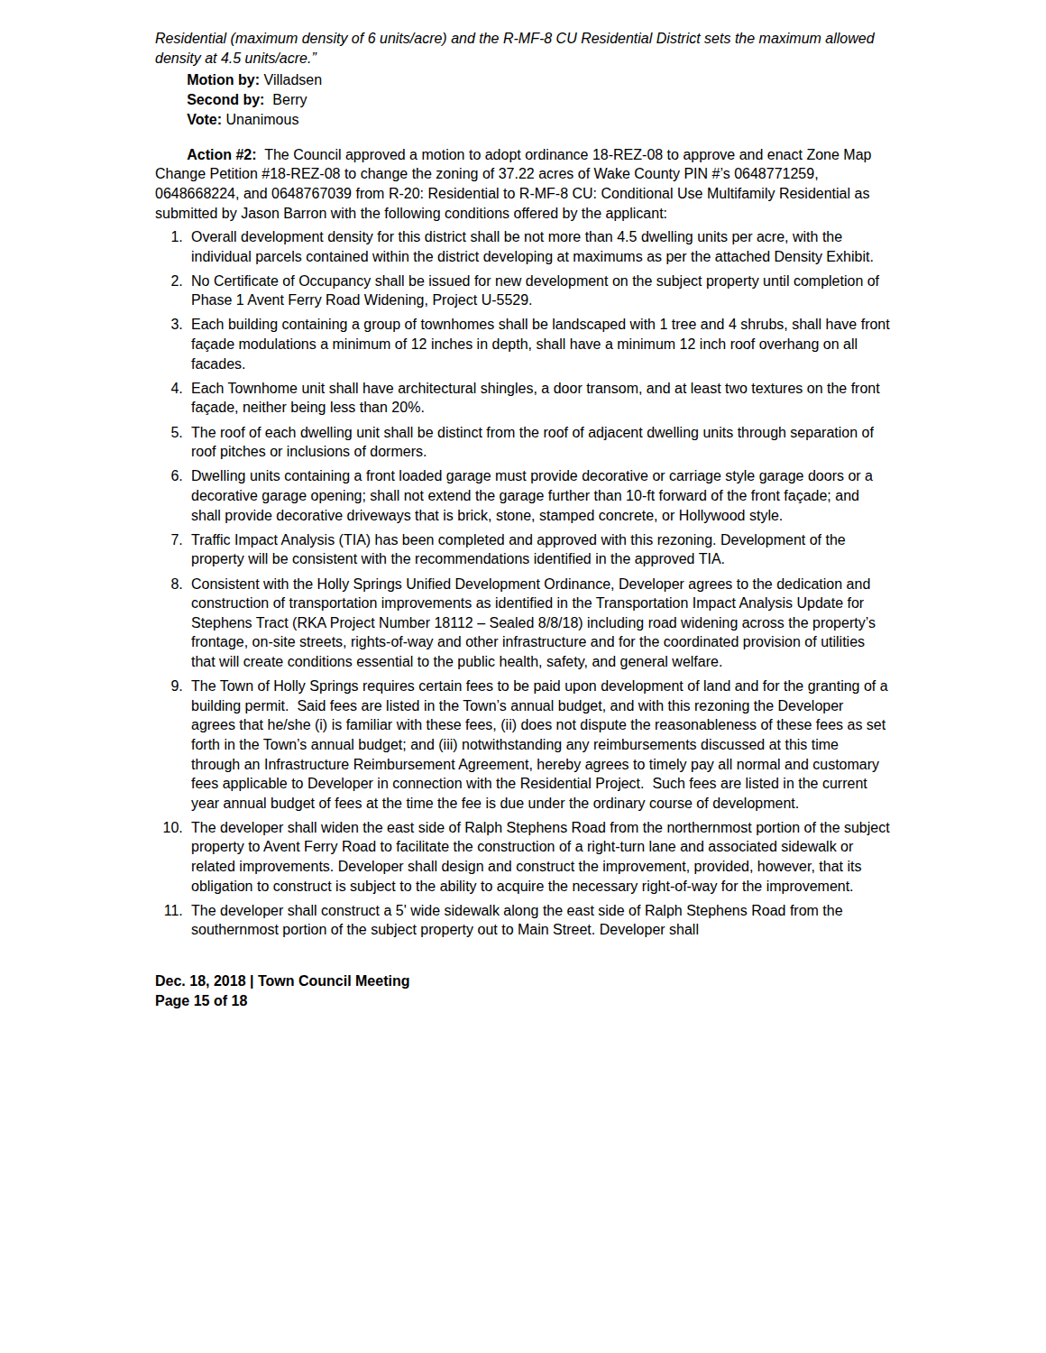Residential (maximum density of 6 units/acre) and the R-MF-8 CU Residential District sets the maximum allowed density at 4.5 units/acre.”
Motion by: Villadsen
Second by: Berry
Vote: Unanimous
Action #2: The Council approved a motion to adopt ordinance 18-REZ-08 to approve and enact Zone Map Change Petition #18-REZ-08 to change the zoning of 37.22 acres of Wake County PIN #’s 0648771259, 0648668224, and 0648767039 from R-20: Residential to R-MF-8 CU: Conditional Use Multifamily Residential as submitted by Jason Barron with the following conditions offered by the applicant:
Overall development density for this district shall be not more than 4.5 dwelling units per acre, with the individual parcels contained within the district developing at maximums as per the attached Density Exhibit.
No Certificate of Occupancy shall be issued for new development on the subject property until completion of Phase 1 Avent Ferry Road Widening, Project U-5529.
Each building containing a group of townhomes shall be landscaped with 1 tree and 4 shrubs, shall have front façade modulations a minimum of 12 inches in depth, shall have a minimum 12 inch roof overhang on all facades.
Each Townhome unit shall have architectural shingles, a door transom, and at least two textures on the front façade, neither being less than 20%.
The roof of each dwelling unit shall be distinct from the roof of adjacent dwelling units through separation of roof pitches or inclusions of dormers.
Dwelling units containing a front loaded garage must provide decorative or carriage style garage doors or a decorative garage opening; shall not extend the garage further than 10-ft forward of the front façade; and shall provide decorative driveways that is brick, stone, stamped concrete, or Hollywood style.
Traffic Impact Analysis (TIA) has been completed and approved with this rezoning. Development of the property will be consistent with the recommendations identified in the approved TIA.
Consistent with the Holly Springs Unified Development Ordinance, Developer agrees to the dedication and construction of transportation improvements as identified in the Transportation Impact Analysis Update for Stephens Tract (RKA Project Number 18112 – Sealed 8/8/18) including road widening across the property’s frontage, on-site streets, rights-of-way and other infrastructure and for the coordinated provision of utilities that will create conditions essential to the public health, safety, and general welfare.
The Town of Holly Springs requires certain fees to be paid upon development of land and for the granting of a building permit. Said fees are listed in the Town’s annual budget, and with this rezoning the Developer agrees that he/she (i) is familiar with these fees, (ii) does not dispute the reasonableness of these fees as set forth in the Town’s annual budget; and (iii) notwithstanding any reimbursements discussed at this time through an Infrastructure Reimbursement Agreement, hereby agrees to timely pay all normal and customary fees applicable to Developer in connection with the Residential Project. Such fees are listed in the current year annual budget of fees at the time the fee is due under the ordinary course of development.
The developer shall widen the east side of Ralph Stephens Road from the northernmost portion of the subject property to Avent Ferry Road to facilitate the construction of a right-turn lane and associated sidewalk or related improvements. Developer shall design and construct the improvement, provided, however, that its obligation to construct is subject to the ability to acquire the necessary right-of-way for the improvement.
The developer shall construct a 5' wide sidewalk along the east side of Ralph Stephens Road from the southernmost portion of the subject property out to Main Street. Developer shall
Dec. 18, 2018 | Town Council Meeting
Page 15 of 18